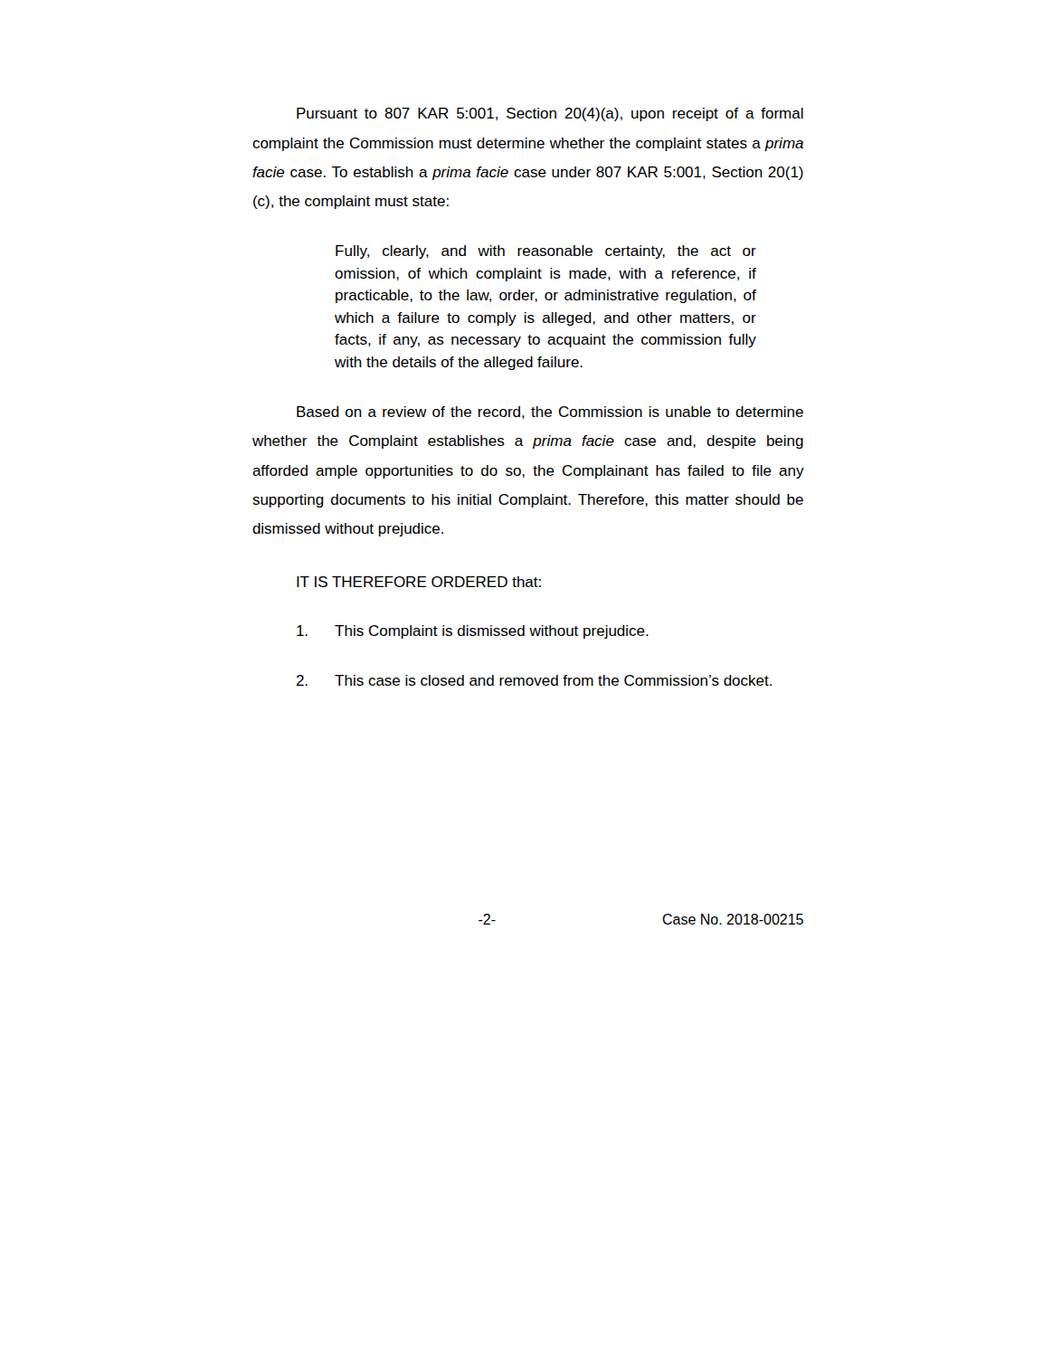Pursuant to 807 KAR 5:001, Section 20(4)(a), upon receipt of a formal complaint the Commission must determine whether the complaint states a prima facie case. To establish a prima facie case under 807 KAR 5:001, Section 20(1)(c), the complaint must state:
Fully, clearly, and with reasonable certainty, the act or omission, of which complaint is made, with a reference, if practicable, to the law, order, or administrative regulation, of which a failure to comply is alleged, and other matters, or facts, if any, as necessary to acquaint the commission fully with the details of the alleged failure.
Based on a review of the record, the Commission is unable to determine whether the Complaint establishes a prima facie case and, despite being afforded ample opportunities to do so, the Complainant has failed to file any supporting documents to his initial Complaint. Therefore, this matter should be dismissed without prejudice.
IT IS THEREFORE ORDERED that:
1. This Complaint is dismissed without prejudice.
2. This case is closed and removed from the Commission’s docket.
-2- Case No. 2018-00215